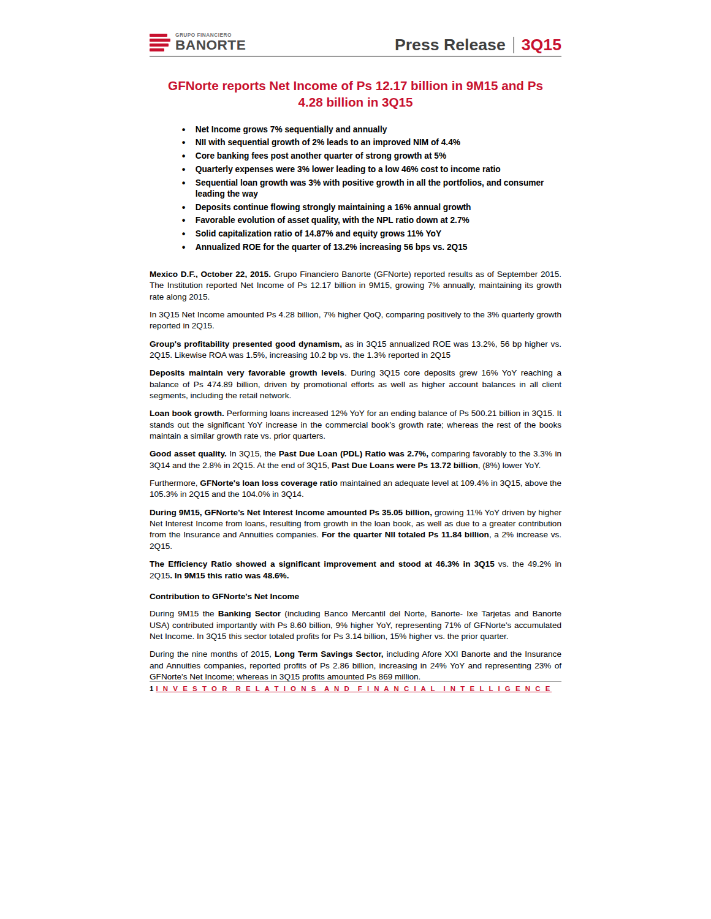Grupo Financiero
BANORTE
Press Release
3Q15
GFNorte reports Net Income of Ps 12.17 billion in 9M15 and Ps 4.28 billion in 3Q15
Net Income grows 7% sequentially and annually
NII with sequential growth of 2% leads to an improved NIM of 4.4%
Core banking fees post another quarter of strong growth at 5%
Quarterly expenses were 3% lower leading to a low 46% cost to income ratio
Sequential loan growth was 3% with positive growth in all the portfolios, and consumer leading the way
Deposits continue flowing strongly maintaining a 16% annual growth
Favorable evolution of asset quality, with the NPL ratio down at 2.7%
Solid capitalization ratio of 14.87% and equity grows 11% YoY
Annualized ROE for the quarter of 13.2% increasing 56 bps vs. 2Q15
Mexico D.F., October 22, 2015. Grupo Financiero Banorte (GFNorte) reported results as of September 2015. The Institution reported Net Income of Ps 12.17 billion in 9M15, growing 7% annually, maintaining its growth rate along 2015.
In 3Q15 Net Income amounted Ps 4.28 billion, 7% higher QoQ, comparing positively to the 3% quarterly growth reported in 2Q15.
Group's profitability presented good dynamism, as in 3Q15 annualized ROE was 13.2%, 56 bp higher vs. 2Q15. Likewise ROA was 1.5%, increasing 10.2 bp vs. the 1.3% reported in 2Q15
Deposits maintain very favorable growth levels. During 3Q15 core deposits grew 16% YoY reaching a balance of Ps 474.89 billion, driven by promotional efforts as well as higher account balances in all client segments, including the retail network.
Loan book growth. Performing loans increased 12% YoY for an ending balance of Ps 500.21 billion in 3Q15. It stands out the significant YoY increase in the commercial book’s growth rate; whereas the rest of the books maintain a similar growth rate vs. prior quarters.
Good asset quality. In 3Q15, the Past Due Loan (PDL) Ratio was 2.7%, comparing favorably to the 3.3% in 3Q14 and the 2.8% in 2Q15. At the end of 3Q15, Past Due Loans were Ps 13.72 billion, (8%) lower YoY.
Furthermore, GFNorte's loan loss coverage ratio maintained an adequate level at 109.4% in 3Q15, above the 105.3% in 2Q15 and the 104.0% in 3Q14.
During 9M15, GFNorte’s Net Interest Income amounted Ps 35.05 billion, growing 11% YoY driven by higher Net Interest Income from loans, resulting from growth in the loan book, as well as due to a greater contribution from the Insurance and Annuities companies. For the quarter NII totaled Ps 11.84 billion, a 2% increase vs. 2Q15.
The Efficiency Ratio showed a significant improvement and stood at 46.3% in 3Q15 vs. the 49.2% in 2Q15. In 9M15 this ratio was 48.6%.
Contribution to GFNorte's Net Income
During 9M15 the Banking Sector (including Banco Mercantil del Norte, Banorte- Ixe Tarjetas and Banorte USA) contributed importantly with Ps 8.60 billion, 9% higher YoY, representing 71% of GFNorte's accumulated Net Income. In 3Q15 this sector totaled profits for Ps 3.14 billion, 15% higher vs. the prior quarter.
During the nine months of 2015, Long Term Savings Sector, including Afore XXI Banorte and the Insurance and Annuities companies, reported profits of Ps 2.86 billion, increasing in 24% YoY and representing 23% of GFNorte's Net Income; whereas in 3Q15 profits amounted Ps 869 million.
1 I N V E S T O R R E L A T I O N S A N D F I N A N C I A L I N T E L L I G E N C E